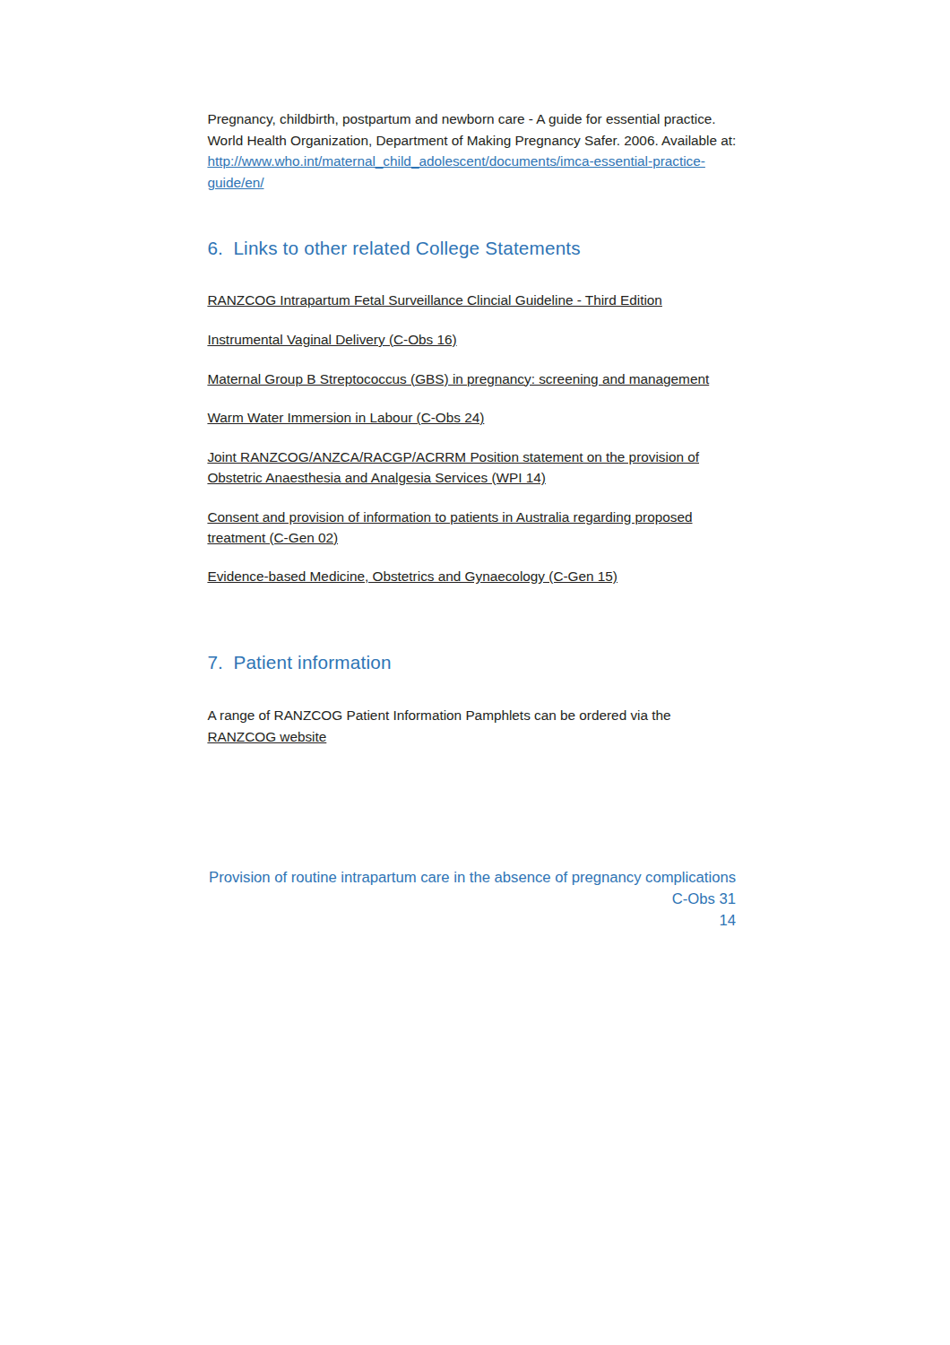Pregnancy, childbirth, postpartum and newborn care - A guide for essential practice. World Health Organization, Department of Making Pregnancy Safer. 2006. Available at:
http://www.who.int/maternal_child_adolescent/documents/imca-essential-practice-guide/en/
6. Links to other related College Statements
RANZCOG Intrapartum Fetal Surveillance Clincial Guideline - Third Edition
Instrumental Vaginal Delivery (C-Obs 16)
Maternal Group B Streptococcus (GBS) in pregnancy: screening and management
Warm Water Immersion in Labour (C-Obs 24)
Joint RANZCOG/ANZCA/RACGP/ACRRM Position statement on the provision of Obstetric Anaesthesia and Analgesia Services (WPI 14)
Consent and provision of information to patients in Australia regarding proposed treatment (C-Gen 02)
Evidence-based Medicine, Obstetrics and Gynaecology (C-Gen 15)
7. Patient information
A range of RANZCOG Patient Information Pamphlets can be ordered via the RANZCOG website
Provision of routine intrapartum care in the absence of pregnancy complications C-Obs 31 14